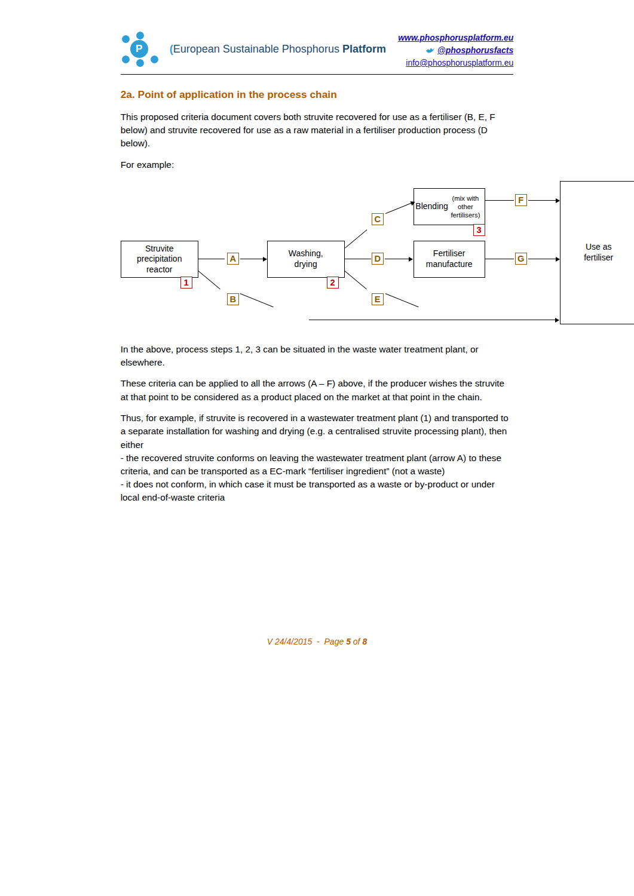P
(European Sustainable Phosphorus Platform
www.phosphorusplatform.eu
@phosphorusfacts
info@phosphorusplatform.eu
2a. Point of application in the process chain
This proposed criteria document covers both struvite recovered for use as a fertiliser (B, E, F below) and struvite recovered for use as a raw material in a fertiliser production process (D below).
For example:
Struvite
precipitation
reactor
Washing,
drying
Blending (mix with other fertilisers)
Fertiliser
manufacture
Use as
fertiliser
1
2
3
A
B
C
D
E
F
G
In the above, process steps 1, 2, 3 can be situated in the waste water treatment plant, or elsewhere.
These criteria can be applied to all the arrows (A – F) above, if the producer wishes the struvite at that point to be considered as a product placed on the market at that point in the chain.
Thus, for example, if struvite is recovered in a wastewater treatment plant (1) and transported to a separate installation for washing and drying (e.g. a centralised struvite processing plant), then either
- the recovered struvite conforms on leaving the wastewater treatment plant (arrow A) to these criteria, and can be transported as a EC-mark “fertiliser ingredient” (not a waste)
- it does not conform, in which case it must be transported as a waste or by-product or under local end-of-waste criteria
V 24/4/2015 - Page 5 of 8